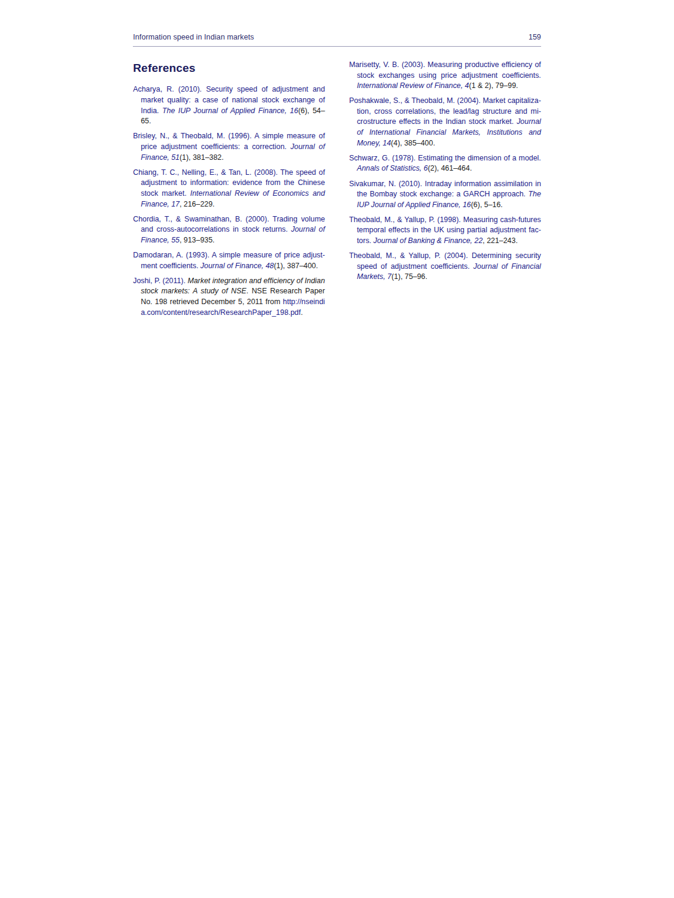Information speed in Indian markets 159
References
Acharya, R. (2010). Security speed of adjustment and market quality: a case of national stock exchange of India. The IUP Journal of Applied Finance, 16(6), 54–65.
Brisley, N., & Theobald, M. (1996). A simple measure of price adjustment coefficients: a correction. Journal of Finance, 51(1), 381–382.
Chiang, T. C., Nelling, E., & Tan, L. (2008). The speed of adjustment to information: evidence from the Chinese stock market. International Review of Economics and Finance, 17, 216–229.
Chordia, T., & Swaminathan, B. (2000). Trading volume and cross-autocorrelations in stock returns. Journal of Finance, 55, 913–935.
Damodaran, A. (1993). A simple measure of price adjustment coefficients. Journal of Finance, 48(1), 387–400.
Joshi, P. (2011). Market integration and efficiency of Indian stock markets: A study of NSE. NSE Research Paper No. 198 retrieved December 5, 2011 from http://nseindia.com/content/research/ResearchPaper_198.pdf.
Marisetty, V. B. (2003). Measuring productive efficiency of stock exchanges using price adjustment coefficients. International Review of Finance, 4(1 & 2), 79–99.
Poshakwale, S., & Theobald, M. (2004). Market capitalization, cross correlations, the lead/lag structure and microstructure effects in the Indian stock market. Journal of International Financial Markets, Institutions and Money, 14(4), 385–400.
Schwarz, G. (1978). Estimating the dimension of a model. Annals of Statistics, 6(2), 461–464.
Sivakumar, N. (2010). Intraday information assimilation in the Bombay stock exchange: a GARCH approach. The IUP Journal of Applied Finance, 16(6), 5–16.
Theobald, M., & Yallup, P. (1998). Measuring cash-futures temporal effects in the UK using partial adjustment factors. Journal of Banking & Finance, 22, 221–243.
Theobald, M., & Yallup, P. (2004). Determining security speed of adjustment coefficients. Journal of Financial Markets, 7(1), 75–96.